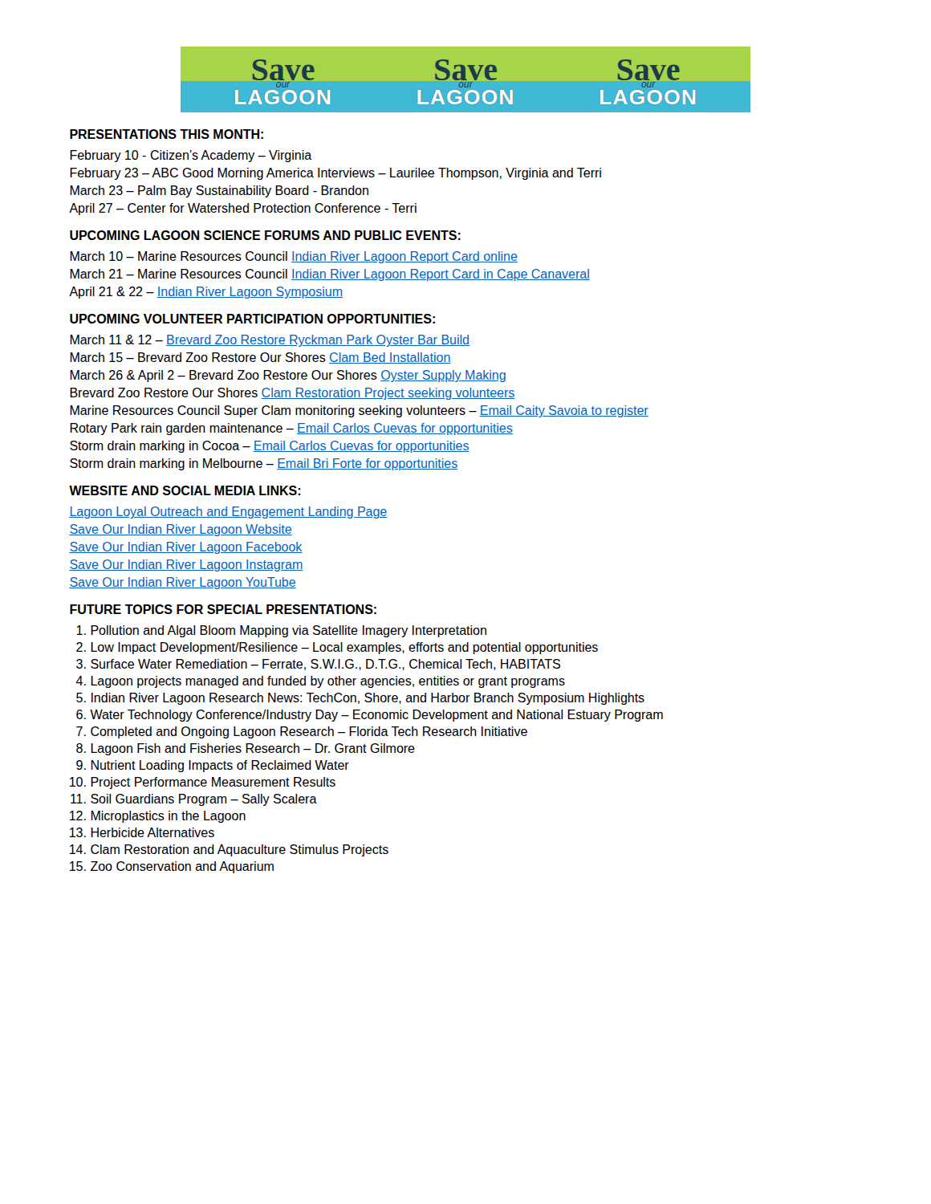Save our LAGOON
Save our LAGOON
Save our LAGOON
Presentations this month:
February 10 - Citizen’s Academy – Virginia
February 23 – ABC Good Morning America Interviews – Laurilee Thompson, Virginia and Terri
March 23 – Palm Bay Sustainability Board - Brandon
April 27 – Center for Watershed Protection Conference - Terri
Upcoming Lagoon Science Forums and Public Events:
March 10 – Marine Resources Council Indian River Lagoon Report Card online
March 21 – Marine Resources Council Indian River Lagoon Report Card in Cape Canaveral
April 21 & 22 – Indian River Lagoon Symposium
Upcoming Volunteer Participation Opportunities:
March 11 & 12 – Brevard Zoo Restore Ryckman Park Oyster Bar Build
March 15 – Brevard Zoo Restore Our Shores Clam Bed Installation
March 26 & April 2 – Brevard Zoo Restore Our Shores Oyster Supply Making
Brevard Zoo Restore Our Shores Clam Restoration Project seeking volunteers
Marine Resources Council Super Clam monitoring seeking volunteers – Email Caity Savoia to register
Rotary Park rain garden maintenance – Email Carlos Cuevas for opportunities
Storm drain marking in Cocoa – Email Carlos Cuevas for opportunities
Storm drain marking in Melbourne – Email Bri Forte for opportunities
Website and Social Media Links:
Lagoon Loyal Outreach and Engagement Landing Page
Save Our Indian River Lagoon Website
Save Our Indian River Lagoon Facebook
Save Our Indian River Lagoon Instagram
Save Our Indian River Lagoon YouTube
Future Topics for Special Presentations:
Pollution and Algal Bloom Mapping via Satellite Imagery Interpretation
Low Impact Development/Resilience – Local examples, efforts and potential opportunities
Surface Water Remediation – Ferrate, S.W.I.G., D.T.G., Chemical Tech, HABITATS
Lagoon projects managed and funded by other agencies, entities or grant programs
Indian River Lagoon Research News: TechCon, Shore, and Harbor Branch Symposium Highlights
Water Technology Conference/Industry Day – Economic Development and National Estuary Program
Completed and Ongoing Lagoon Research – Florida Tech Research Initiative
Lagoon Fish and Fisheries Research – Dr. Grant Gilmore
Nutrient Loading Impacts of Reclaimed Water
Project Performance Measurement Results
Soil Guardians Program – Sally Scalera
Microplastics in the Lagoon
Herbicide Alternatives
Clam Restoration and Aquaculture Stimulus Projects
Zoo Conservation and Aquarium